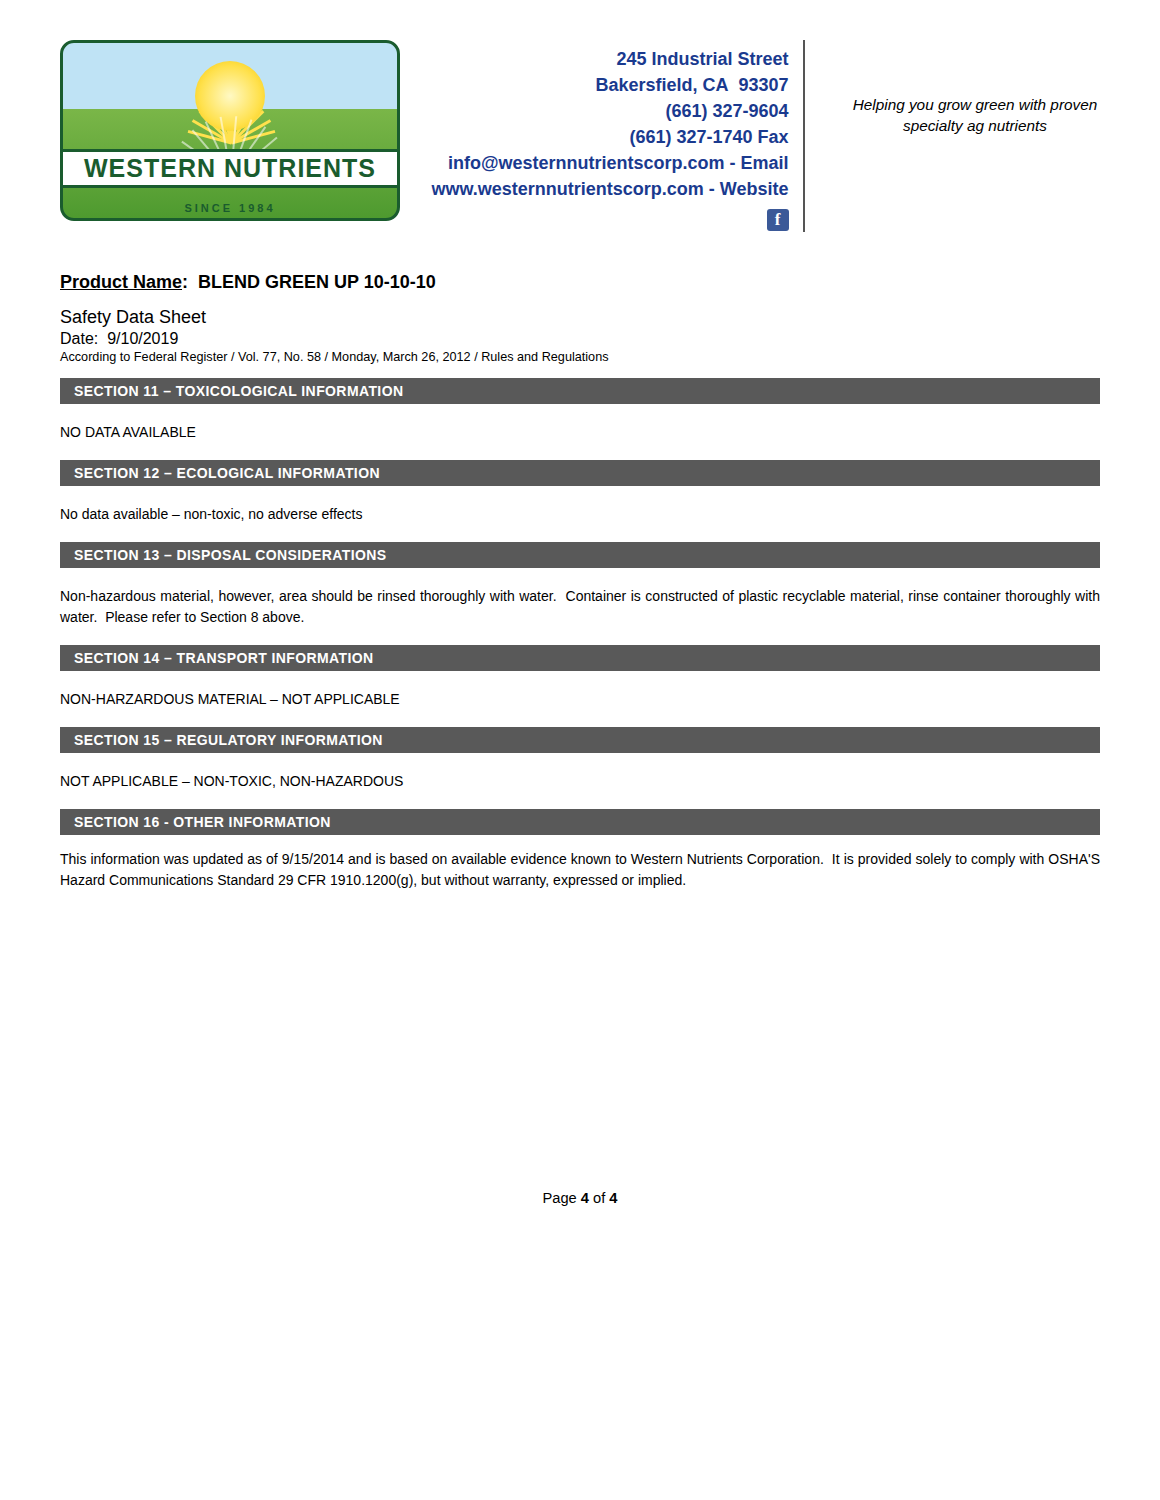WESTERN NUTRIENTS
SINCE 1984
245 Industrial Street
Bakersfield, CA 93307
(661) 327-9604
(661) 327-1740 Fax
info@westernnutrientscorp.com - Email
www.westernnutrientscorp.com - Website
f
Helping you grow green with proven specialty ag nutrients
Product Name: BLEND GREEN UP 10-10-10
Safety Data Sheet
Date: 9/10/2019
According to Federal Register / Vol. 77, No. 58 / Monday, March 26, 2012 / Rules and Regulations
SECTION 11 – TOXICOLOGICAL INFORMATION
NO DATA AVAILABLE
SECTION 12 – ECOLOGICAL INFORMATION
No data available – non-toxic, no adverse effects
SECTION 13 – DISPOSAL CONSIDERATIONS
Non-hazardous material, however, area should be rinsed thoroughly with water. Container is constructed of plastic recyclable material, rinse container thoroughly with water. Please refer to Section 8 above.
SECTION 14 – TRANSPORT INFORMATION
NON-HARZARDOUS MATERIAL – NOT APPLICABLE
SECTION 15 – REGULATORY INFORMATION
NOT APPLICABLE – NON-TOXIC, NON-HAZARDOUS
SECTION 16 - OTHER INFORMATION
This information was updated as of 9/15/2014 and is based on available evidence known to Western Nutrients Corporation. It is provided solely to comply with OSHA'S Hazard Communications Standard 29 CFR 1910.1200(g), but without warranty, expressed or implied.
Page 4 of 4